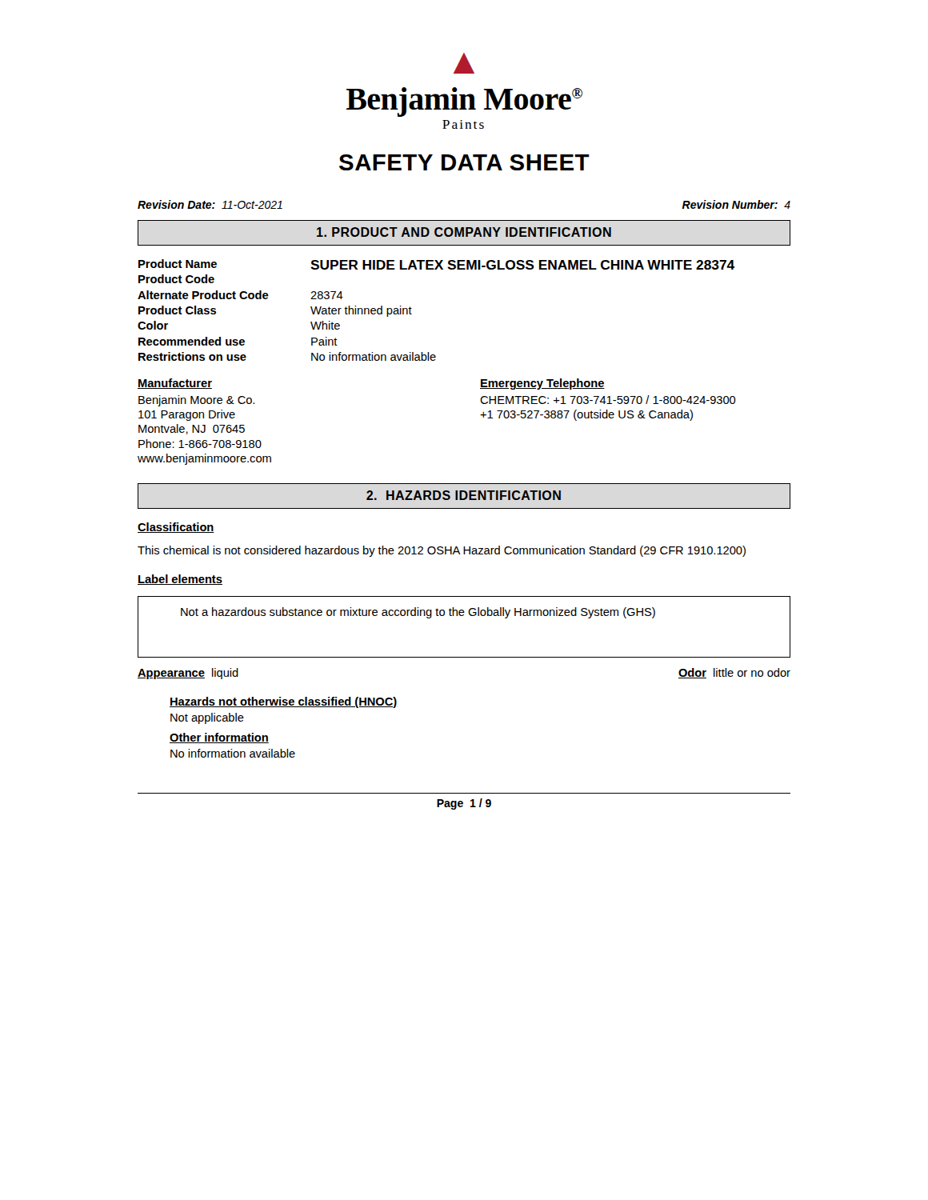▲
Benjamin Moore®
Paints
SAFETY DATA SHEET
Revision Date: 11-Oct-2021
Revision Number: 4
1. PRODUCT AND COMPANY IDENTIFICATION
| Product Name | SUPER HIDE LATEX SEMI-GLOSS ENAMEL CHINA WHITE 28374 |
| Product Code |
| Alternate Product Code | 28374 |
| Product Class | Water thinned paint |
| Color | White |
| Recommended use | Paint |
| Restrictions on use | No information available |
Manufacturer
Benjamin Moore & Co.
101 Paragon Drive
Montvale, NJ 07645
Phone: 1-866-708-9180
www.benjaminmoore.com
Emergency Telephone
CHEMTREC: +1 703-741-5970 / 1-800-424-9300
+1 703-527-3887 (outside US & Canada)
2. HAZARDS IDENTIFICATION
Classification
This chemical is not considered hazardous by the 2012 OSHA Hazard Communication Standard (29 CFR 1910.1200)
Label elements
Not a hazardous substance or mixture according to the Globally Harmonized System (GHS)
Appearance liquid
Odor little or no odor
Hazards not otherwise classified (HNOC)
Not applicable
Other information
No information available
Page 1 / 9